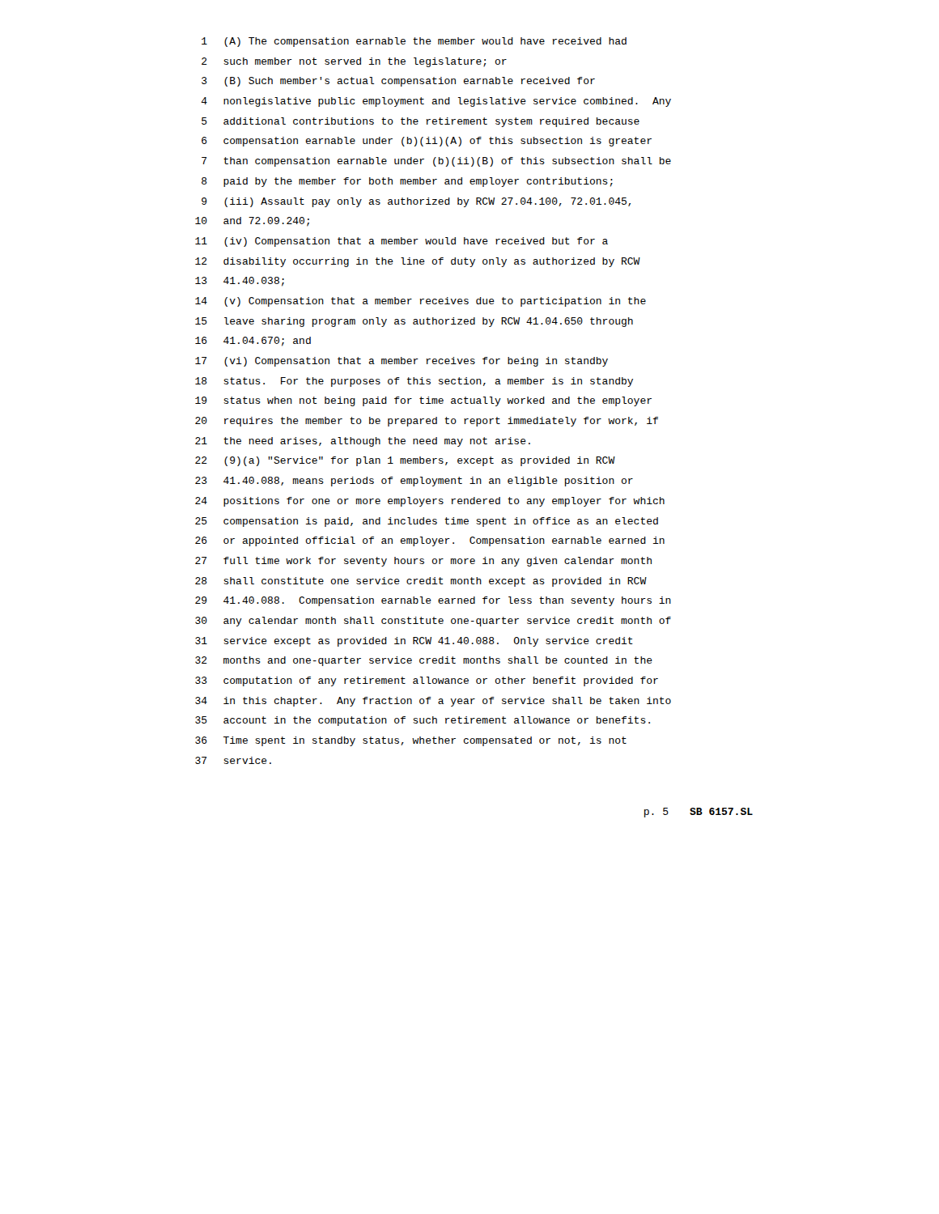(A) The compensation earnable the member would have received had
such member not served in the legislature; or
(B) Such member's actual compensation earnable received for
nonlegislative public employment and legislative service combined. Any
additional contributions to the retirement system required because
compensation earnable under (b)(ii)(A) of this subsection is greater
than compensation earnable under (b)(ii)(B) of this subsection shall be
paid by the member for both member and employer contributions;
(iii) Assault pay only as authorized by RCW 27.04.100, 72.01.045,
and 72.09.240;
(iv) Compensation that a member would have received but for a
disability occurring in the line of duty only as authorized by RCW
41.40.038;
(v) Compensation that a member receives due to participation in the
leave sharing program only as authorized by RCW 41.04.650 through
41.04.670; and
(vi) Compensation that a member receives for being in standby
status. For the purposes of this section, a member is in standby
status when not being paid for time actually worked and the employer
requires the member to be prepared to report immediately for work, if
the need arises, although the need may not arise.
(9)(a) "Service" for plan 1 members, except as provided in RCW
41.40.088, means periods of employment in an eligible position or
positions for one or more employers rendered to any employer for which
compensation is paid, and includes time spent in office as an elected
or appointed official of an employer. Compensation earnable earned in
full time work for seventy hours or more in any given calendar month
shall constitute one service credit month except as provided in RCW
41.40.088. Compensation earnable earned for less than seventy hours in
any calendar month shall constitute one-quarter service credit month of
service except as provided in RCW 41.40.088. Only service credit
months and one-quarter service credit months shall be counted in the
computation of any retirement allowance or other benefit provided for
in this chapter. Any fraction of a year of service shall be taken into
account in the computation of such retirement allowance or benefits.
Time spent in standby status, whether compensated or not, is not
service.
p. 5 SB 6157.SL